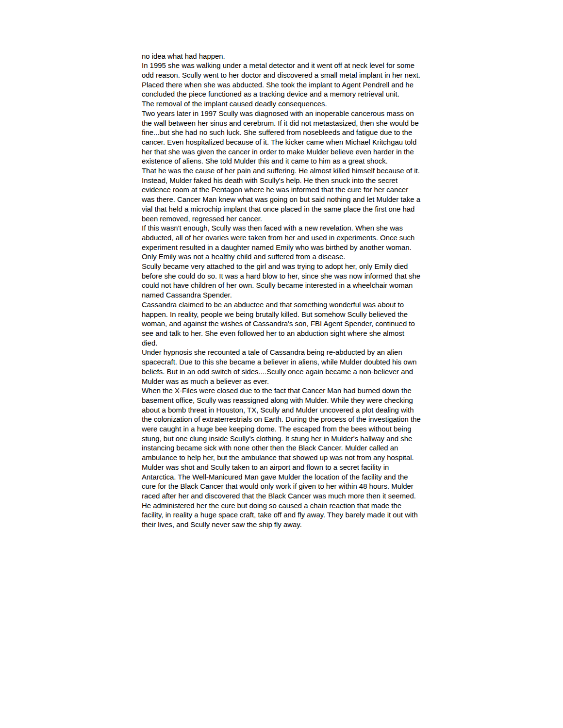no idea what had happen.
In 1995 she was walking under a metal detector and it went off at neck level for some odd reason. Scully went to her doctor and discovered a small metal implant in her next. Placed there when she was abducted. She took the implant to Agent Pendrell and he concluded the piece functioned as a tracking device and a memory retrieval unit.
The removal of the implant caused deadly consequences.
Two years later in 1997 Scully was diagnosed with an inoperable cancerous mass on the wall between her sinus and cerebrum. If it did not metastasized, then she would be fine...but she had no such luck. She suffered from nosebleeds and fatigue due to the cancer. Even hospitalized because of it. The kicker came when Michael Kritchgau told her that she was given the cancer in order to make Mulder believe even harder in the existence of aliens. She told Mulder this and it came to him as a great shock.
That he was the cause of her pain and suffering. He almost killed himself because of it. Instead, Mulder faked his death with Scully's help. He then snuck into the secret evidence room at the Pentagon where he was informed that the cure for her cancer was there. Cancer Man knew what was going on but said nothing and let Mulder take a vial that held a microchip implant that once placed in the same place the first one had been removed, regressed her cancer.
If this wasn't enough, Scully was then faced with a new revelation. When she was abducted, all of her ovaries were taken from her and used in experiments. Once such experiment resulted in a daughter named Emily who was birthed by another woman. Only Emily was not a healthy child and suffered from a disease.
Scully became very attached to the girl and was trying to adopt her, only Emily died before she could do so. It was a hard blow to her, since she was now informed that she could not have children of her own. Scully became interested in a wheelchair woman named Cassandra Spender.
Cassandra claimed to be an abductee and that something wonderful was about to happen. In reality, people we being brutally killed. But somehow Scully believed the woman, and against the wishes of Cassandra's son, FBI Agent Spender, continued to see and talk to her. She even followed her to an abduction sight where she almost died.
Under hypnosis she recounted a tale of Cassandra being re-abducted by an alien spacecraft. Due to this she became a believer in aliens, while Mulder doubted his own beliefs. But in an odd switch of sides....Scully once again became a non-believer and Mulder was as much a believer as ever.
When the X-Files were closed due to the fact that Cancer Man had burned down the basement office, Scully was reassigned along with Mulder. While they were checking about a bomb threat in Houston, TX, Scully and Mulder uncovered a plot dealing with the colonization of extraterrestrials on Earth. During the process of the investigation the were caught in a huge bee keeping dome. The escaped from the bees without being stung, but one clung inside Scully's clothing. It stung her in Mulder's hallway and she instancing became sick with none other then the Black Cancer. Mulder called an ambulance to help her, but the ambulance that showed up was not from any hospital. Mulder was shot and Scully taken to an airport and flown to a secret facility in Antarctica. The Well-Manicured Man gave Mulder the location of the facility and the cure for the Black Cancer that would only work if given to her within 48 hours. Mulder raced after her and discovered that the Black Cancer was much more then it seemed. He administered her the cure but doing so caused a chain reaction that made the facility, in reality a huge space craft, take off and fly away. They barely made it out with their lives, and Scully never saw the ship fly away.